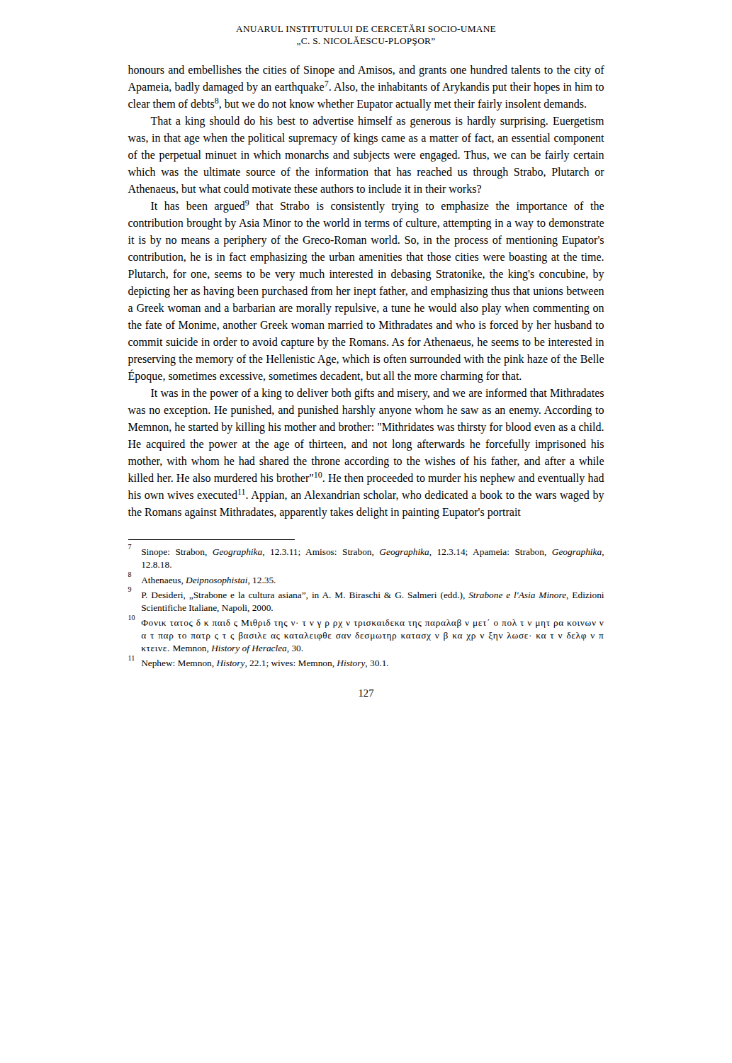ANUARUL INSTITUTULUI DE CERCETĂRI SOCIO-UMANE
„C. S. NICOLĂESCU-PLOPŞOR”
honours and embellishes the cities of Sinope and Amisos, and grants one hundred talents to the city of Apameia, badly damaged by an earthquake7. Also, the inhabitants of Arykandis put their hopes in him to clear them of debts8, but we do not know whether Eupator actually met their fairly insolent demands.
That a king should do his best to advertise himself as generous is hardly surprising. Euergetism was, in that age when the political supremacy of kings came as a matter of fact, an essential component of the perpetual minuet in which monarchs and subjects were engaged. Thus, we can be fairly certain which was the ultimate source of the information that has reached us through Strabo, Plutarch or Athenaeus, but what could motivate these authors to include it in their works?
It has been argued9 that Strabo is consistently trying to emphasize the importance of the contribution brought by Asia Minor to the world in terms of culture, attempting in a way to demonstrate it is by no means a periphery of the Greco-Roman world. So, in the process of mentioning Eupator's contribution, he is in fact emphasizing the urban amenities that those cities were boasting at the time. Plutarch, for one, seems to be very much interested in debasing Stratonike, the king's concubine, by depicting her as having been purchased from her inept father, and emphasizing thus that unions between a Greek woman and a barbarian are morally repulsive, a tune he would also play when commenting on the fate of Monime, another Greek woman married to Mithradates and who is forced by her husband to commit suicide in order to avoid capture by the Romans. As for Athenaeus, he seems to be interested in preserving the memory of the Hellenistic Age, which is often surrounded with the pink haze of the Belle Époque, sometimes excessive, sometimes decadent, but all the more charming for that.
It was in the power of a king to deliver both gifts and misery, and we are informed that Mithradates was no exception. He punished, and punished harshly anyone whom he saw as an enemy. According to Memnon, he started by killing his mother and brother: "Mithridates was thirsty for blood even as a child. He acquired the power at the age of thirteen, and not long afterwards he forcefully imprisoned his mother, with whom he had shared the throne according to the wishes of his father, and after a while killed her. He also murdered his brother"10. He then proceeded to murder his nephew and eventually had his own wives executed11. Appian, an Alexandrian scholar, who dedicated a book to the wars waged by the Romans against Mithradates, apparently takes delight in painting Eupator's portrait
7 Sinope: Strabon, Geographika, 12.3.11; Amisos: Strabon, Geographika, 12.3.14; Apameia: Strabon, Geographika, 12.8.18.
8 Athenaeus, Deipnosophistai, 12.35.
9 P. Desideri, „Strabone e la cultura asiana”, in A. M. Biraschi & G. Salmeri (edd.), Strabone e l'Asia Minore, Edizioni Scientifiche Italiane, Napoli, 2000.
10 Φονικ τατος δ κ παιδ ς Μιθριδ της ν· τ ν γ ρ ρχ ν τρισκαιδεκα της παραλαβ ν μετ΄ ο πολ τ ν μητ ρα κοινων ν α τ παρ το πατρ ς τ ς βασιλε ας καταλειφθε σαν δεσμωτηρ κατασχ ν β κα χρ ν ξην λωσε· κα τ ν δελφ ν π κτεινε. Memnon, History of Heraclea, 30.
11 Nephew: Memnon, History, 22.1; wives: Memnon, History, 30.1.
127